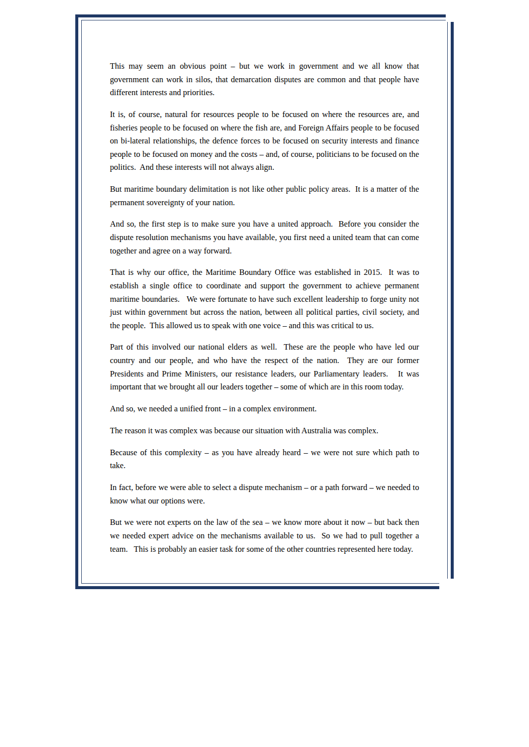This may seem an obvious point – but we work in government and we all know that government can work in silos, that demarcation disputes are common and that people have different interests and priorities.
It is, of course, natural for resources people to be focused on where the resources are, and fisheries people to be focused on where the fish are, and Foreign Affairs people to be focused on bi-lateral relationships, the defence forces to be focused on security interests and finance people to be focused on money and the costs – and, of course, politicians to be focused on the politics. And these interests will not always align.
But maritime boundary delimitation is not like other public policy areas. It is a matter of the permanent sovereignty of your nation.
And so, the first step is to make sure you have a united approach. Before you consider the dispute resolution mechanisms you have available, you first need a united team that can come together and agree on a way forward.
That is why our office, the Maritime Boundary Office was established in 2015. It was to establish a single office to coordinate and support the government to achieve permanent maritime boundaries. We were fortunate to have such excellent leadership to forge unity not just within government but across the nation, between all political parties, civil society, and the people. This allowed us to speak with one voice – and this was critical to us.
Part of this involved our national elders as well. These are the people who have led our country and our people, and who have the respect of the nation. They are our former Presidents and Prime Ministers, our resistance leaders, our Parliamentary leaders. It was important that we brought all our leaders together – some of which are in this room today.
And so, we needed a unified front – in a complex environment.
The reason it was complex was because our situation with Australia was complex.
Because of this complexity – as you have already heard – we were not sure which path to take.
In fact, before we were able to select a dispute mechanism – or a path forward – we needed to know what our options were.
But we were not experts on the law of the sea – we know more about it now – but back then we needed expert advice on the mechanisms available to us. So we had to pull together a team. This is probably an easier task for some of the other countries represented here today.